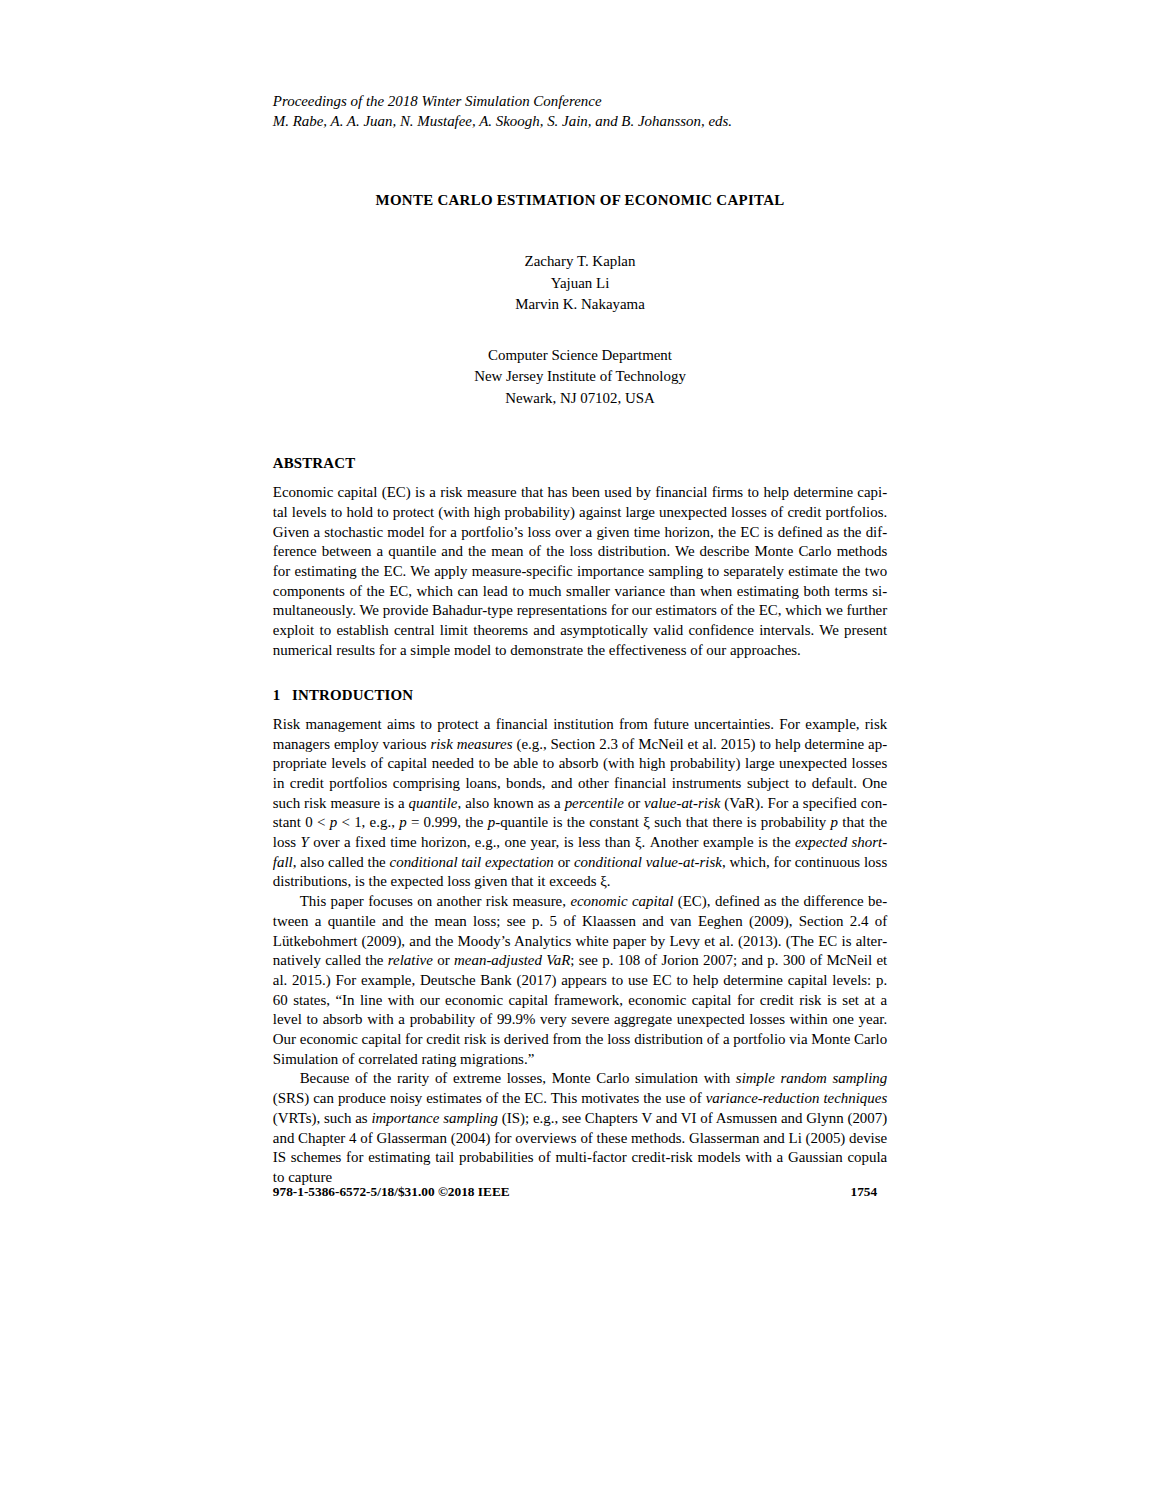Proceedings of the 2018 Winter Simulation Conference
M. Rabe, A. A. Juan, N. Mustafee, A. Skoogh, S. Jain, and B. Johansson, eds.
Monte Carlo Estimation of Economic Capital
Zachary T. Kaplan
Yajuan Li
Marvin K. Nakayama
Computer Science Department
New Jersey Institute of Technology
Newark, NJ 07102, USA
ABSTRACT
Economic capital (EC) is a risk measure that has been used by financial firms to help determine capital levels to hold to protect (with high probability) against large unexpected losses of credit portfolios. Given a stochastic model for a portfolio’s loss over a given time horizon, the EC is defined as the difference between a quantile and the mean of the loss distribution. We describe Monte Carlo methods for estimating the EC. We apply measure-specific importance sampling to separately estimate the two components of the EC, which can lead to much smaller variance than when estimating both terms simultaneously. We provide Bahadur-type representations for our estimators of the EC, which we further exploit to establish central limit theorems and asymptotically valid confidence intervals. We present numerical results for a simple model to demonstrate the effectiveness of our approaches.
1 INTRODUCTION
Risk management aims to protect a financial institution from future uncertainties. For example, risk managers employ various risk measures (e.g., Section 2.3 of McNeil et al. 2015) to help determine appropriate levels of capital needed to be able to absorb (with high probability) large unexpected losses in credit portfolios comprising loans, bonds, and other financial instruments subject to default. One such risk measure is a quantile, also known as a percentile or value-at-risk (VaR). For a specified constant 0 < p < 1, e.g., p = 0.999, the p-quantile is the constant ξ such that there is probability p that the loss Y over a fixed time horizon, e.g., one year, is less than ξ. Another example is the expected shortfall, also called the conditional tail expectation or conditional value-at-risk, which, for continuous loss distributions, is the expected loss given that it exceeds ξ.
This paper focuses on another risk measure, economic capital (EC), defined as the difference between a quantile and the mean loss; see p. 5 of Klaassen and van Eeghen (2009), Section 2.4 of Lütkebohmert (2009), and the Moody’s Analytics white paper by Levy et al. (2013). (The EC is alternatively called the relative or mean-adjusted VaR; see p. 108 of Jorion 2007; and p. 300 of McNeil et al. 2015.) For example, Deutsche Bank (2017) appears to use EC to help determine capital levels: p. 60 states, “In line with our economic capital framework, economic capital for credit risk is set at a level to absorb with a probability of 99.9% very severe aggregate unexpected losses within one year. Our economic capital for credit risk is derived from the loss distribution of a portfolio via Monte Carlo Simulation of correlated rating migrations.”
Because of the rarity of extreme losses, Monte Carlo simulation with simple random sampling (SRS) can produce noisy estimates of the EC. This motivates the use of variance-reduction techniques (VRTs), such as importance sampling (IS); e.g., see Chapters V and VI of Asmussen and Glynn (2007) and Chapter 4 of Glasserman (2004) for overviews of these methods. Glasserman and Li (2005) devise IS schemes for estimating tail probabilities of multi-factor credit-risk models with a Gaussian copula to capture
978-1-5386-6572-5/18/$31.00 ©2018 IEEE 1754